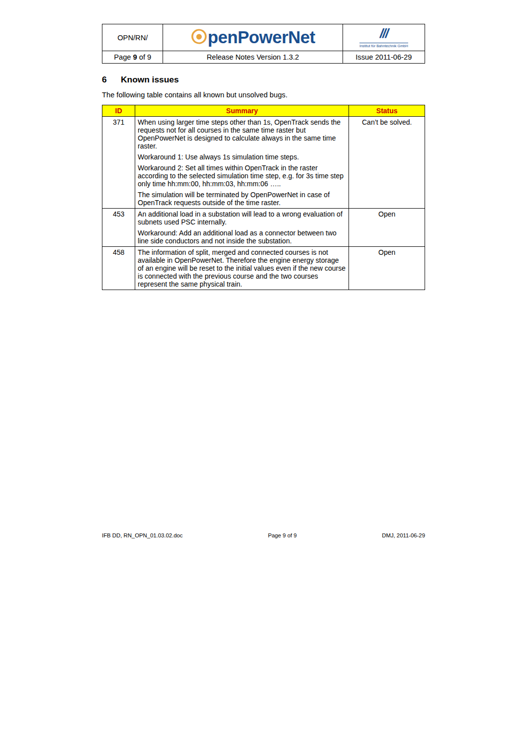| OPN/RN/ | ⦿ penPowerNet | /// Institut für Bahntechnik GmbH |
| Page 9 of 9 | Release Notes Version 1.3.2 | Issue 2011-06-29 |
6 Known issues
The following table contains all known but unsolved bugs.
| ID | Summary | Status |
| --- | --- | --- |
| 371 | When using larger time steps other than 1s, OpenTrack sends the requests not for all courses in the same time raster but OpenPowerNet is designed to calculate always in the same time raster. Workaround 1: Use always 1s simulation time steps. Workaround 2: Set all times within OpenTrack in the raster according to the selected simulation time step, e.g. for 3s time step only time hh:mm:00, hh:mm:03, hh:mm:06 ….. The simulation will be terminated by OpenPowerNet in case of OpenTrack requests outside of the time raster. | Can’t be solved. |
| 453 | An additional load in a substation will lead to a wrong evaluation of subnets used PSC internally. Workaround: Add an additional load as a connector between two line side conductors and not inside the substation. | Open |
| 458 | The information of split, merged and connected courses is not available in OpenPowerNet. Therefore the engine energy storage of an engine will be reset to the initial values even if the new course is connected with the previous course and the two courses represent the same physical train. | Open |
IFB DD, RN_OPN_01.03.02.doc Page 9 of 9 DMJ, 2011-06-29